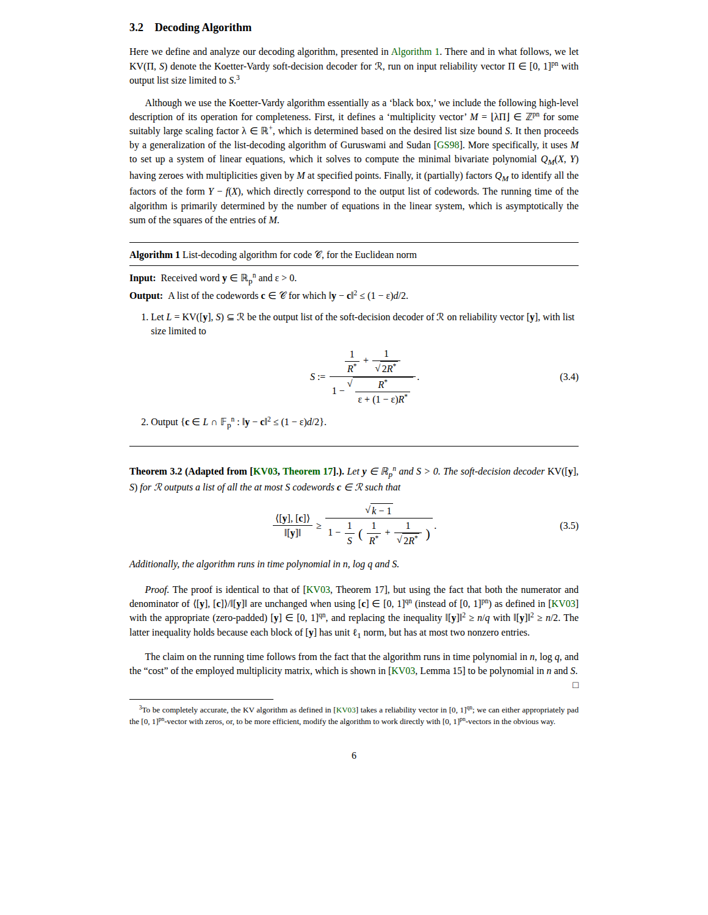3.2 Decoding Algorithm
Here we define and analyze our decoding algorithm, presented in Algorithm 1. There and in what follows, we let KV(Π, S) denote the Koetter-Vardy soft-decision decoder for ℛ, run on input reliability vector Π ∈ [0, 1]pn with output list size limited to S.3
Although we use the Koetter-Vardy algorithm essentially as a ‘black box,’ we include the following high-level description of its operation for completeness. First, it defines a ‘multiplicity vector’ M = ⌊λΠ⌋ ∈ ℤpn for some suitably large scaling factor λ ∈ ℝ+, which is determined based on the desired list size bound S. It then proceeds by a generalization of the list-decoding algorithm of Guruswami and Sudan [GS98]. More specifically, it uses M to set up a system of linear equations, which it solves to compute the minimal bivariate polynomial QM(X, Y) having zeroes with multiplicities given by M at specified points. Finally, it (partially) factors QM to identify all the factors of the form Y − f(X), which directly correspond to the output list of codewords. The running time of the algorithm is primarily determined by the number of equations in the linear system, which is asymptotically the sum of the squares of the entries of M.
Algorithm 1 List-decoding algorithm for code 𝒞, for the Euclidean norm
Input: Received word y ∈ ℝpn and ε > 0.
Output: A list of the codewords c ∈ 𝒞 for which ‖y − c‖2 ≤ (1 − ε)d/2.
Let L = KV([y], S) ⊆ ℛ be the output list of the soft-decision decoder of ℛ on reliability vector [y], with list size limited to
S := 1 R* + 12R* 1 − R*ε + (1 − ε)R* . (3.4)
Output {c ∈ L ∩ 𝔽pn : ‖y − c‖2 ≤ (1 − ε)d/2}.
Theorem 3.2 (Adapted from [KV03, Theorem 17].). Let y ∈ ℝpn and S > 0. The soft-decision decoder KV([y], S) for ℛ outputs a list of all the at most S codewords c ∈ ℛ such that
⟨[y], [c]⟩ ‖[y]‖ ≥ k − 1 1 − 1 S ( 1 R* + 12R* ) . (3.5)
Additionally, the algorithm runs in time polynomial in n, log q and S.
Proof. The proof is identical to that of [KV03, Theorem 17], but using the fact that both the numerator and denominator of ⟨[y], [c]⟩/‖[y]‖ are unchanged when using [c] ∈ [0, 1]qn (instead of [0, 1]pn) as defined in [KV03] with the appropriate (zero-padded) [y] ∈ [0, 1]qn, and replacing the inequality ‖[y]‖2 ≥ n/q with ‖[y]‖2 ≥ n/2. The latter inequality holds because each block of [y] has unit ℓ1 norm, but has at most two nonzero entries.
The claim on the running time follows from the fact that the algorithm runs in time polynomial in n, log q, and the “cost” of the employed multiplicity matrix, which is shown in [KV03, Lemma 15] to be polynomial in n and S. □
3To be completely accurate, the KV algorithm as defined in [KV03] takes a reliability vector in [0, 1]qn; we can either appropriately pad the [0, 1]pn-vector with zeros, or, to be more efficient, modify the algorithm to work directly with [0, 1]pn-vectors in the obvious way.
6